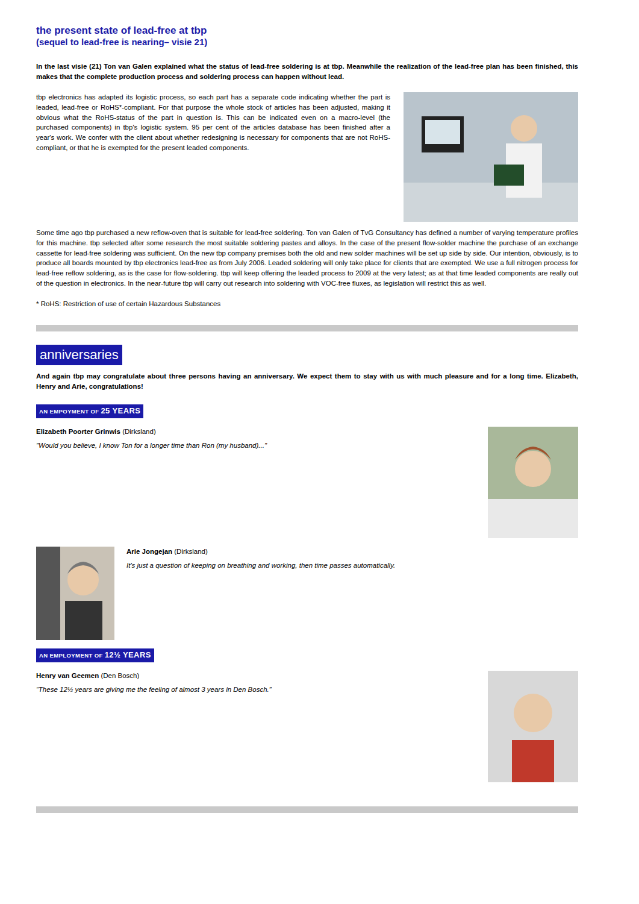the present state of lead-free at tbp (sequel to lead-free is nearing– visie 21)
In the last visie (21) Ton van Galen explained what the status of lead-free soldering is at tbp. Meanwhile the realization of the lead-free plan has been finished, this makes that the complete production process and soldering process can happen without lead.
tbp electronics has adapted its logistic process, so each part has a separate code indicating whether the part is leaded, lead-free or RoHS*-compliant. For that purpose the whole stock of articles has been adjusted, making it obvious what the RoHS-status of the part in question is. This can be indicated even on a macro-level (the purchased components) in tbp's logistic system. 95 per cent of the articles database has been finished after a year's work. We confer with the client about whether redesigning is necessary for components that are not RoHS-compliant, or that he is exempted for the present leaded components.
Some time ago tbp purchased a new reflow-oven that is suitable for lead-free soldering. Ton van Galen of TvG Consultancy has defined a number of varying temperature profiles for this machine. tbp selected after some research the most suitable soldering pastes and alloys. In the case of the present flow-solder machine the purchase of an exchange cassette for lead-free soldering was sufficient. On the new tbp company premises both the old and new solder machines will be set up side by side. Our intention, obviously, is to produce all boards mounted by tbp electronics lead-free as from July 2006. Leaded soldering will only take place for clients that are exempted. We use a full nitrogen process for lead-free reflow soldering, as is the case for flow-soldering. tbp will keep offering the leaded process to 2009 at the very latest; as at that time leaded components are really out of the question in electronics. In the near-future tbp will carry out research into soldering with VOC-free fluxes, as legislation will restrict this as well.
* RoHS: Restriction of use of certain Hazardous Substances
anniversaries
And again tbp may congratulate about three persons having an anniversary. We expect them to stay with us with much pleasure and for a long time. Elizabeth, Henry and Arie, congratulations!
an empoyment of 25 years
Elizabeth Poorter Grinwis (Dirksland)
"Would you believe, I know Ton for a longer time than Ron (my husband)..."
Arie Jongejan (Dirksland)
It's just a question of keeping on breathing and working, then time passes automatically.
an employment of 12½ years
Henry van Geemen (Den Bosch)
“These 12½ years are giving me the feeling of almost 3 years in Den Bosch.”